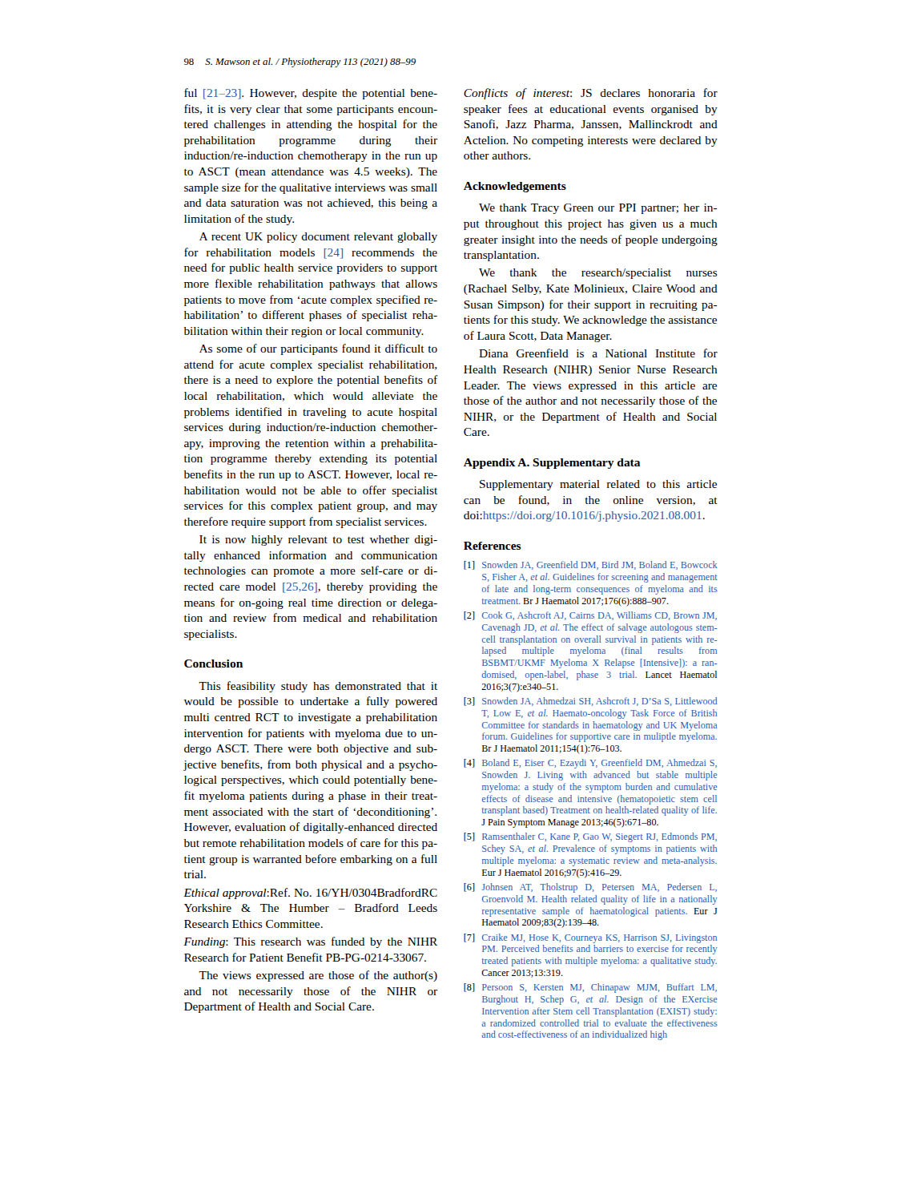98 S. Mawson et al. / Physiotherapy 113 (2021) 88–99
ful [21–23]. However, despite the potential benefits, it is very clear that some participants encountered challenges in attending the hospital for the prehabilitation programme during their induction/re-induction chemotherapy in the run up to ASCT (mean attendance was 4.5 weeks). The sample size for the qualitative interviews was small and data saturation was not achieved, this being a limitation of the study.
A recent UK policy document relevant globally for rehabilitation models [24] recommends the need for public health service providers to support more flexible rehabilitation pathways that allows patients to move from ‘acute complex specified rehabilitation’ to different phases of specialist rehabilitation within their region or local community.
As some of our participants found it difficult to attend for acute complex specialist rehabilitation, there is a need to explore the potential benefits of local rehabilitation, which would alleviate the problems identified in traveling to acute hospital services during induction/re-induction chemotherapy, improving the retention within a prehabilitation programme thereby extending its potential benefits in the run up to ASCT. However, local rehabilitation would not be able to offer specialist services for this complex patient group, and may therefore require support from specialist services.
It is now highly relevant to test whether digitally enhanced information and communication technologies can promote a more self-care or directed care model [25,26], thereby providing the means for on-going real time direction or delegation and review from medical and rehabilitation specialists.
Conclusion
This feasibility study has demonstrated that it would be possible to undertake a fully powered multi centred RCT to investigate a prehabilitation intervention for patients with myeloma due to undergo ASCT. There were both objective and subjective benefits, from both physical and a psychological perspectives, which could potentially benefit myeloma patients during a phase in their treatment associated with the start of ‘deconditioning’. However, evaluation of digitally-enhanced directed but remote rehabilitation models of care for this patient group is warranted before embarking on a full trial.
Ethical approval:Ref. No. 16/YH/0304BradfordRC Yorkshire & The Humber – Bradford Leeds Research Ethics Committee.
Funding: This research was funded by the NIHR Research for Patient Benefit PB-PG-0214-33067.
The views expressed are those of the author(s) and not necessarily those of the NIHR or Department of Health and Social Care.
Conflicts of interest: JS declares honoraria for speaker fees at educational events organised by Sanofi, Jazz Pharma, Janssen, Mallinckrodt and Actelion. No competing interests were declared by other authors.
Acknowledgements
We thank Tracy Green our PPI partner; her input throughout this project has given us a much greater insight into the needs of people undergoing transplantation.
We thank the research/specialist nurses (Rachael Selby, Kate Molinieux, Claire Wood and Susan Simpson) for their support in recruiting patients for this study. We acknowledge the assistance of Laura Scott, Data Manager.
Diana Greenfield is a National Institute for Health Research (NIHR) Senior Nurse Research Leader. The views expressed in this article are those of the author and not necessarily those of the NIHR, or the Department of Health and Social Care.
Appendix A. Supplementary data
Supplementary material related to this article can be found, in the online version, at doi:https://doi.org/10.1016/j.physio.2021.08.001.
References
Snowden JA, Greenfield DM, Bird JM, Boland E, Bowcock S, Fisher A, et al. Guidelines for screening and management of late and long-term consequences of myeloma and its treatment. Br J Haematol 2017;176(6):888–907.
Cook G, Ashcroft AJ, Cairns DA, Williams CD, Brown JM, Cavenagh JD, et al. The effect of salvage autologous stem-cell transplantation on overall survival in patients with relapsed multiple myeloma (final results from BSBMT/UKMF Myeloma X Relapse [Intensive]): a randomised, open-label, phase 3 trial. Lancet Haematol 2016;3(7):e340–51.
Snowden JA, Ahmedzai SH, Ashcroft J, D’Sa S, Littlewood T, Low E, et al. Haemato-oncology Task Force of British Committee for standards in haematology and UK Myeloma forum. Guidelines for supportive care in muliptle myeloma. Br J Haematol 2011;154(1):76–103.
Boland E, Eiser C, Ezaydi Y, Greenfield DM, Ahmedzai S, Snowden J. Living with advanced but stable multiple myeloma: a study of the symptom burden and cumulative effects of disease and intensive (hematopoietic stem cell transplant based) Treatment on health-related quality of life. J Pain Symptom Manage 2013;46(5):671–80.
Ramsenthaler C, Kane P, Gao W, Siegert RJ, Edmonds PM, Schey SA, et al. Prevalence of symptoms in patients with multiple myeloma: a systematic review and meta-analysis. Eur J Haematol 2016;97(5):416–29.
Johnsen AT, Tholstrup D, Petersen MA, Pedersen L, Groenvold M. Health related quality of life in a nationally representative sample of haematological patients. Eur J Haematol 2009;83(2):139–48.
Craike MJ, Hose K, Courneya KS, Harrison SJ, Livingston PM. Perceived benefits and barriers to exercise for recently treated patients with multiple myeloma: a qualitative study. Cancer 2013;13:319.
Persoon S, Kersten MJ, Chinapaw MJM, Buffart LM, Burghout H, Schep G, et al. Design of the EXercise Intervention after Stem cell Transplantation (EXIST) study: a randomized controlled trial to evaluate the effectiveness and cost-effectiveness of an individualized high